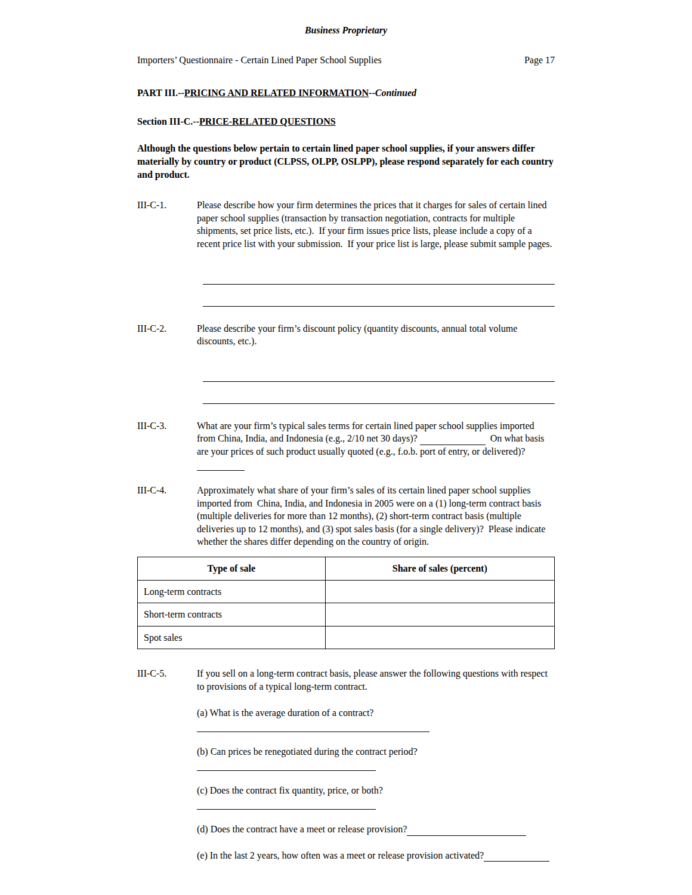Business Proprietary
Importers’ Questionnaire - Certain Lined Paper School Supplies
Page 17
PART III.--PRICING AND RELATED INFORMATION--Continued
Section III-C.--PRICE-RELATED QUESTIONS
Although the questions below pertain to certain lined paper school supplies, if your answers differ materially by country or product (CLPSS, OLPP, OSLPP), please respond separately for each country and product.
III-C-1.
Please describe how your firm determines the prices that it charges for sales of certain lined paper school supplies (transaction by transaction negotiation, contracts for multiple shipments, set price lists, etc.). If your firm issues price lists, please include a copy of a recent price list with your submission. If your price list is large, please submit sample pages.
III-C-2.
Please describe your firm’s discount policy (quantity discounts, annual total volume discounts, etc.).
III-C-3.
What are your firm’s typical sales terms for certain lined paper school supplies imported from China, India, and Indonesia (e.g., 2/10 net 30 days)? On what basis are your prices of such product usually quoted (e.g., f.o.b. port of entry, or delivered)?
III-C-4.
Approximately what share of your firm’s sales of its certain lined paper school supplies imported from China, India, and Indonesia in 2005 were on a (1) long-term contract basis (multiple deliveries for more than 12 months), (2) short-term contract basis (multiple deliveries up to 12 months), and (3) spot sales basis (for a single delivery)? Please indicate whether the shares differ depending on the country of origin.
| Type of sale | Share of sales (percent) |
| --- | --- |
| Long-term contracts | |
| Short-term contracts | |
| Spot sales | |
III-C-5.
If you sell on a long-term contract basis, please answer the following questions with respect to provisions of a typical long-term contract.
(a) What is the average duration of a contract?
(b) Can prices be renegotiated during the contract period?
(c) Does the contract fix quantity, price, or both?
(d) Does the contract have a meet or release provision?
(e) In the last 2 years, how often was a meet or release provision activated?